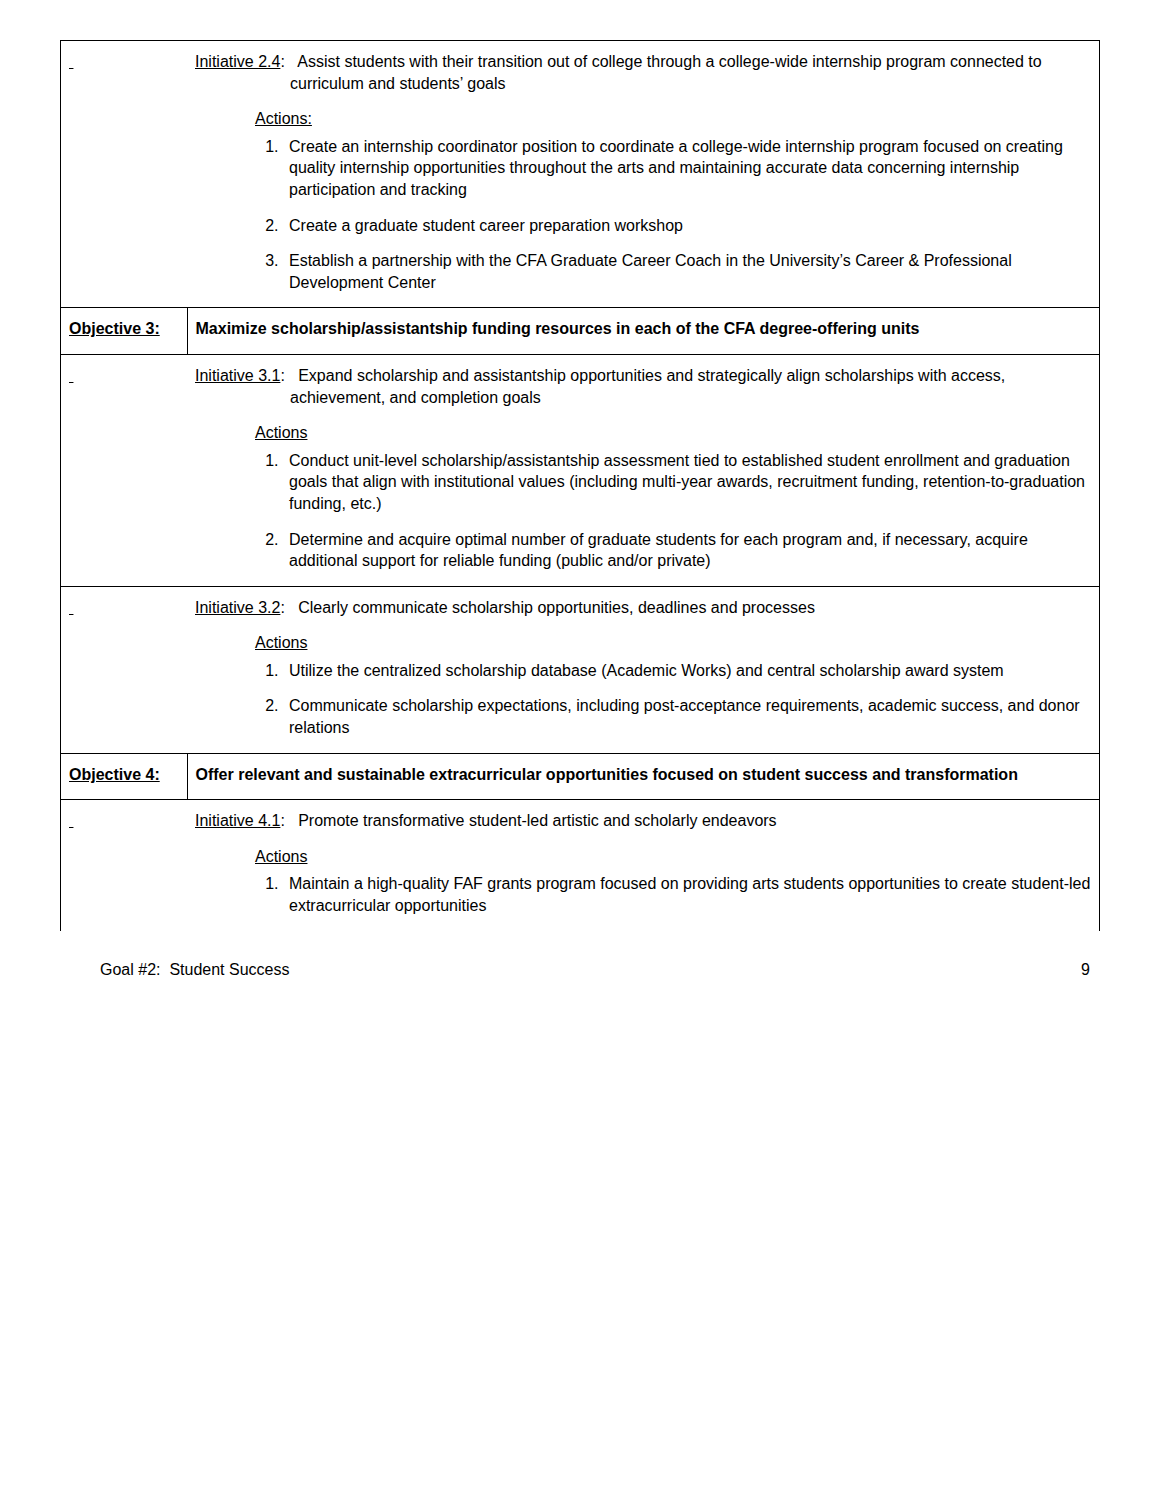| | Initiative 2.4 : Assist students with their transition out of college through a college-wide internship program connected to curriculum and students’ goals Actions: Create an internship coordinator position to coordinate a college-wide internship program focused on creating quality internship opportunities throughout the arts and maintaining accurate data concerning internship participation and tracking Create a graduate student career preparation workshop Establish a partnership with the CFA Graduate Career Coach in the University’s Career & Professional Development Center |
| Objective 3: | Maximize scholarship/assistantship funding resources in each of the CFA degree-offering units |
| | Initiative 3.1 : Expand scholarship and assistantship opportunities and strategically align scholarships with access, achievement, and completion goals Actions Conduct unit-level scholarship/assistantship assessment tied to established student enrollment and graduation goals that align with institutional values (including multi-year awards, recruitment funding, retention-to-graduation funding, etc.) Determine and acquire optimal number of graduate students for each program and, if necessary, acquire additional support for reliable funding (public and/or private) |
| | Initiative 3.2 : Clearly communicate scholarship opportunities, deadlines and processes Actions Utilize the centralized scholarship database (Academic Works) and central scholarship award system Communicate scholarship expectations, including post-acceptance requirements, academic success, and donor relations |
| Objective 4: | Offer relevant and sustainable extracurricular opportunities focused on student success and transformation |
| | Initiative 4.1 : Promote transformative student-led artistic and scholarly endeavors Actions Maintain a high-quality FAF grants program focused on providing arts students opportunities to create student-led extracurricular opportunities |
Goal #2: Student Success 9